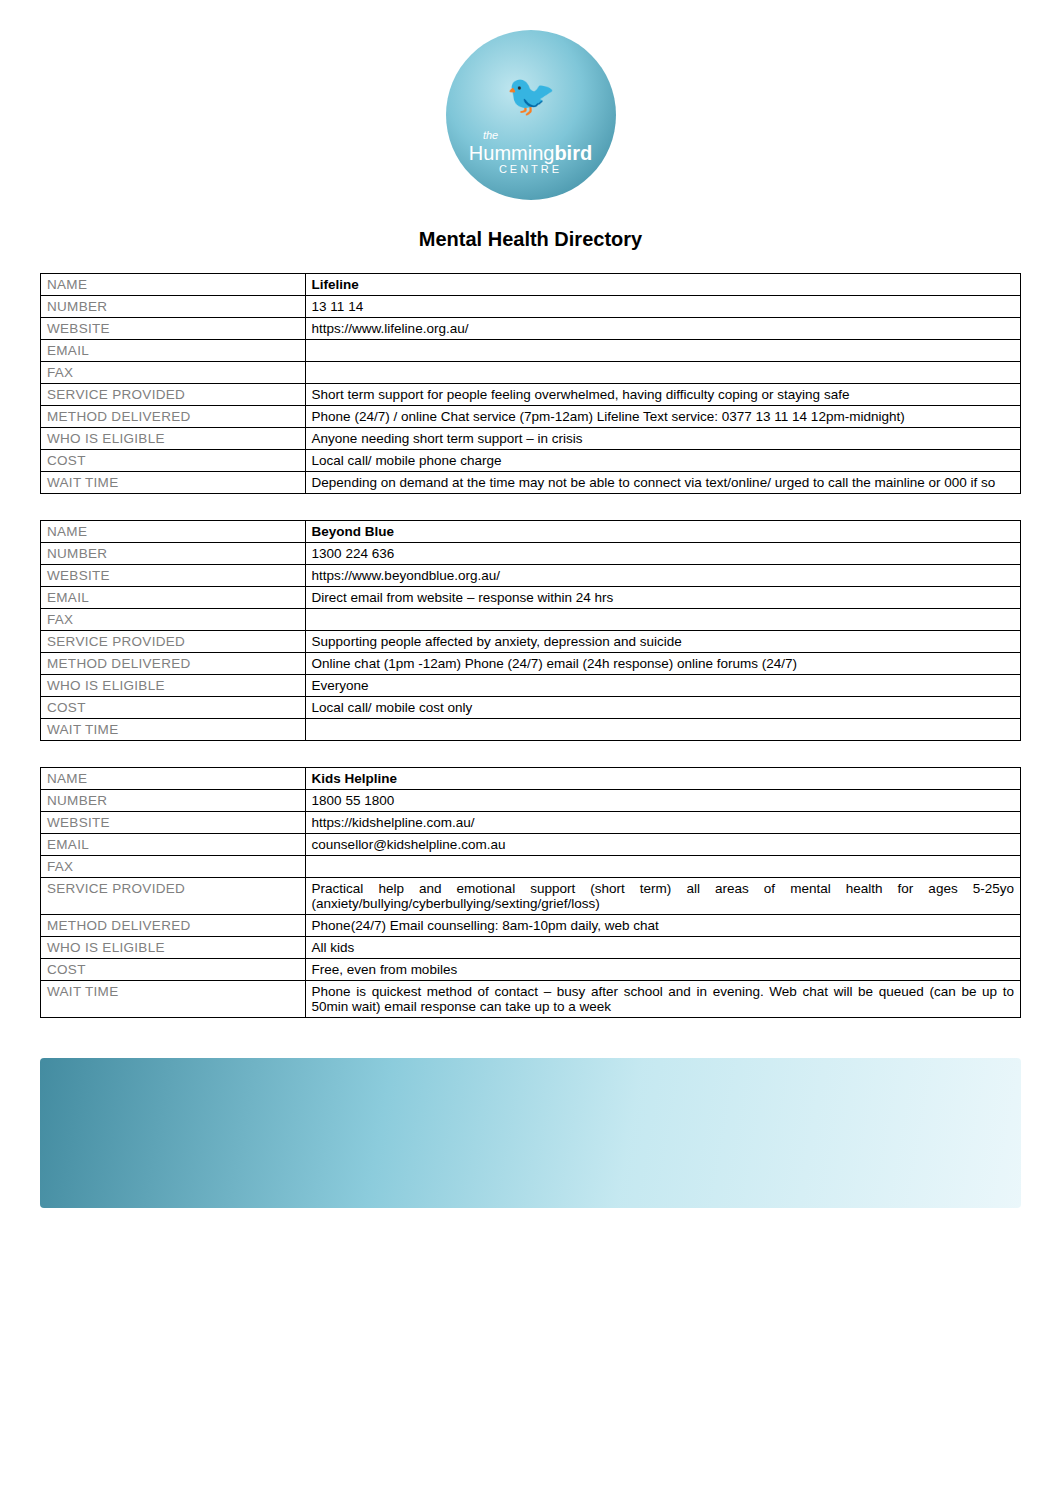🐦
the
Hummingbird
CENTRE
Mental Health Directory
| NAME | Lifeline |
| NUMBER | 13 11 14 |
| WEBSITE | https://www.lifeline.org.au/ |
| EMAIL | |
| FAX | |
| SERVICE PROVIDED | Short term support for people feeling overwhelmed, having difficulty coping or staying safe |
| METHOD DELIVERED | Phone (24/7) / online Chat service (7pm-12am) Lifeline Text service: 0377 13 11 14 12pm-midnight) |
| WHO IS ELIGIBLE | Anyone needing short term support – in crisis |
| COST | Local call/ mobile phone charge |
| WAIT TIME | Depending on demand at the time may not be able to connect via text/online/ urged to call the mainline or 000 if so |
| NAME | Beyond Blue |
| NUMBER | 1300 224 636 |
| WEBSITE | https://www.beyondblue.org.au/ |
| EMAIL | Direct email from website – response within 24 hrs |
| FAX | |
| SERVICE PROVIDED | Supporting people affected by anxiety, depression and suicide |
| METHOD DELIVERED | Online chat (1pm -12am) Phone (24/7) email (24h response) online forums (24/7) |
| WHO IS ELIGIBLE | Everyone |
| COST | Local call/ mobile cost only |
| WAIT TIME | |
| NAME | Kids Helpline |
| NUMBER | 1800 55 1800 |
| WEBSITE | https://kidshelpline.com.au/ |
| EMAIL | counsellor@kidshelpline.com.au |
| FAX | |
| SERVICE PROVIDED | Practical help and emotional support (short term) all areas of mental health for ages 5-25yo (anxiety/bullying/cyberbullying/sexting/grief/loss) |
| METHOD DELIVERED | Phone(24/7) Email counselling: 8am-10pm daily, web chat |
| WHO IS ELIGIBLE | All kids |
| COST | Free, even from mobiles |
| WAIT TIME | Phone is quickest method of contact – busy after school and in evening. Web chat will be queued (can be up to 50min wait) email response can take up to a week |